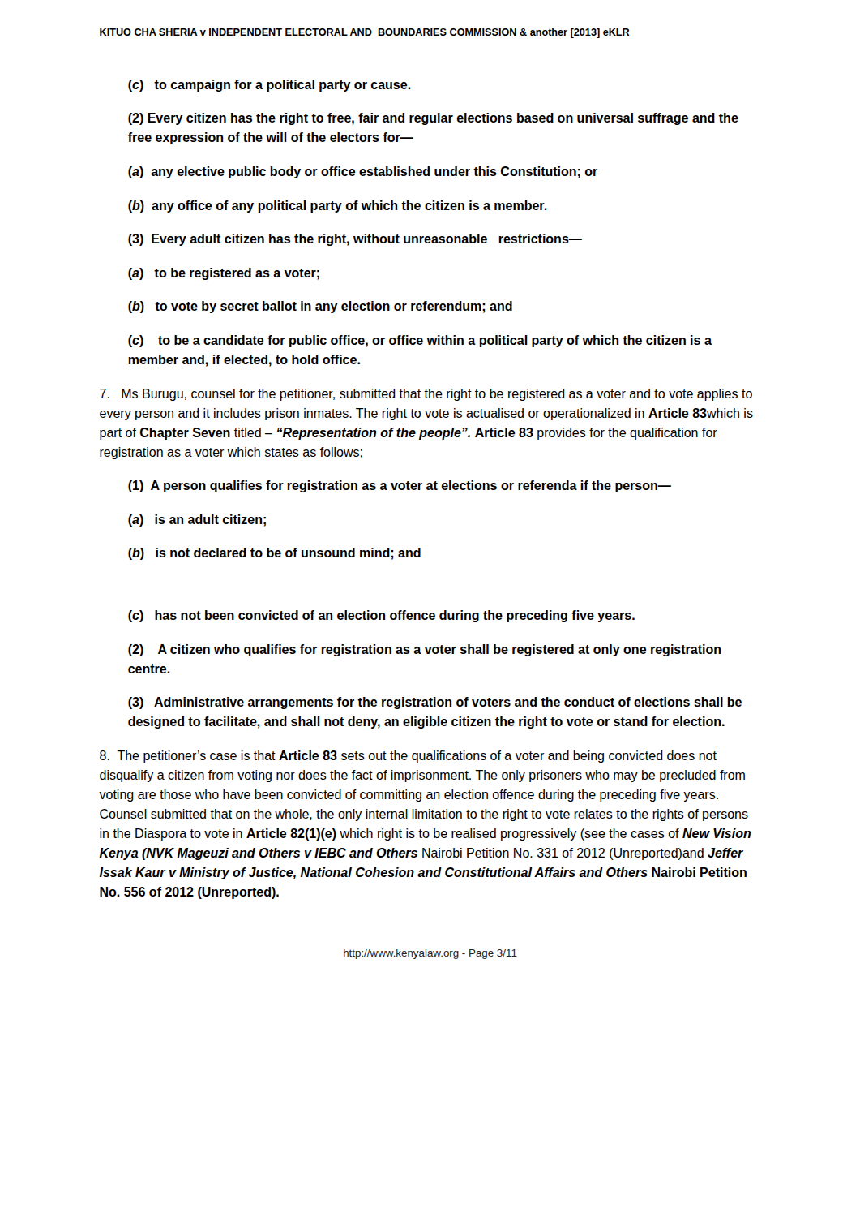KITUO CHA SHERIA v INDEPENDENT ELECTORAL AND BOUNDARIES COMMISSION & another [2013] eKLR
(c) to campaign for a political party or cause.
(2) Every citizen has the right to free, fair and regular elections based on universal suffrage and the free expression of the will of the electors for—
(a) any elective public body or office established under this Constitution; or
(b) any office of any political party of which the citizen is a member.
(3) Every adult citizen has the right, without unreasonable restrictions—
(a) to be registered as a voter;
(b) to vote by secret ballot in any election or referendum; and
(c) to be a candidate for public office, or office within a political party of which the citizen is a member and, if elected, to hold office.
7. Ms Burugu, counsel for the petitioner, submitted that the right to be registered as a voter and to vote applies to every person and it includes prison inmates. The right to vote is actualised or operationalized in Article 83which is part of Chapter Seven titled – “Representation of the people”. Article 83 provides for the qualification for registration as a voter which states as follows;
(1) A person qualifies for registration as a voter at elections or referenda if the person—
(a) is an adult citizen;
(b) is not declared to be of unsound mind; and
(c) has not been convicted of an election offence during the preceding five years.
(2) A citizen who qualifies for registration as a voter shall be registered at only one registration centre.
(3) Administrative arrangements for the registration of voters and the conduct of elections shall be designed to facilitate, and shall not deny, an eligible citizen the right to vote or stand for election.
8. The petitioner’s case is that Article 83 sets out the qualifications of a voter and being convicted does not disqualify a citizen from voting nor does the fact of imprisonment. The only prisoners who may be precluded from voting are those who have been convicted of committing an election offence during the preceding five years. Counsel submitted that on the whole, the only internal limitation to the right to vote relates to the rights of persons in the Diaspora to vote in Article 82(1)(e) which right is to be realised progressively (see the cases of New Vision Kenya (NVK Mageuzi and Others v IEBC and Others Nairobi Petition No. 331 of 2012 (Unreported)and Jeffer Issak Kaur v Ministry of Justice, National Cohesion and Constitutional Affairs and Others Nairobi Petition No. 556 of 2012 (Unreported).
http://www.kenyalaw.org - Page 3/11